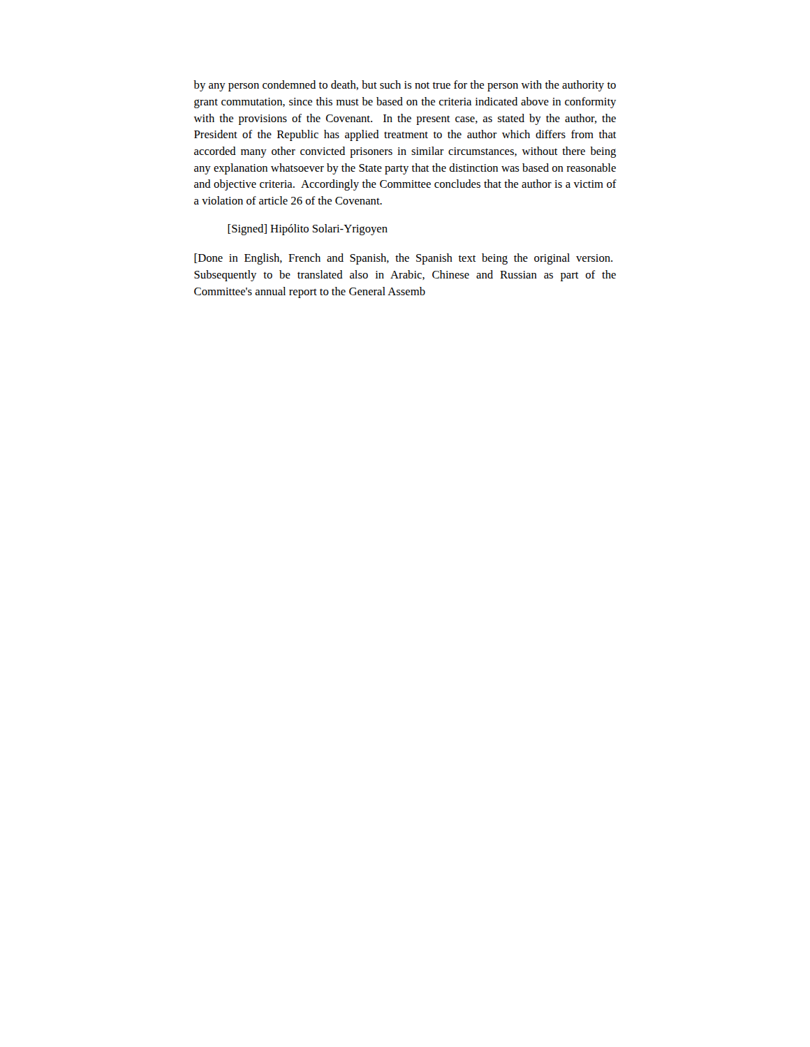by any person condemned to death, but such is not true for the person with the authority to grant commutation, since this must be based on the criteria indicated above in conformity with the provisions of the Covenant. In the present case, as stated by the author, the President of the Republic has applied treatment to the author which differs from that accorded many other convicted prisoners in similar circumstances, without there being any explanation whatsoever by the State party that the distinction was based on reasonable and objective criteria. Accordingly the Committee concludes that the author is a victim of a violation of article 26 of the Covenant.
[Signed] Hipólito Solari-Yrigoyen
[Done in English, French and Spanish, the Spanish text being the original version. Subsequently to be translated also in Arabic, Chinese and Russian as part of the Committee's annual report to the General Assemb